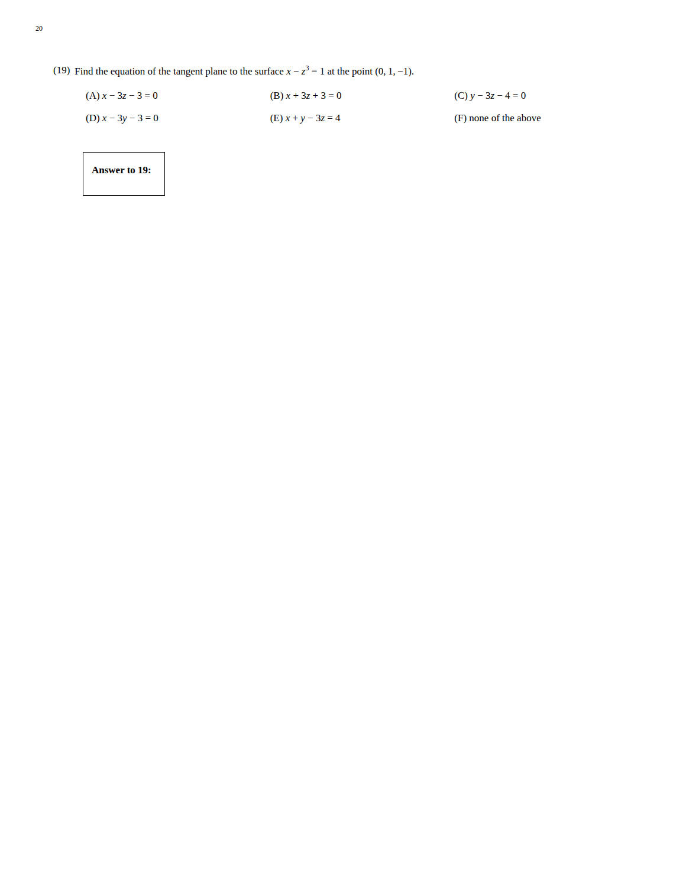20
(19) Find the equation of the tangent plane to the surface x − z3 = 1 at the point (0, 1, −1).
(A) x − 3z − 3 = 0
(B) x + 3z + 3 = 0
(C) y − 3z − 4 = 0
(D) x − 3y − 3 = 0
(E) x + y − 3z = 4
(F) none of the above
Answer to 19: